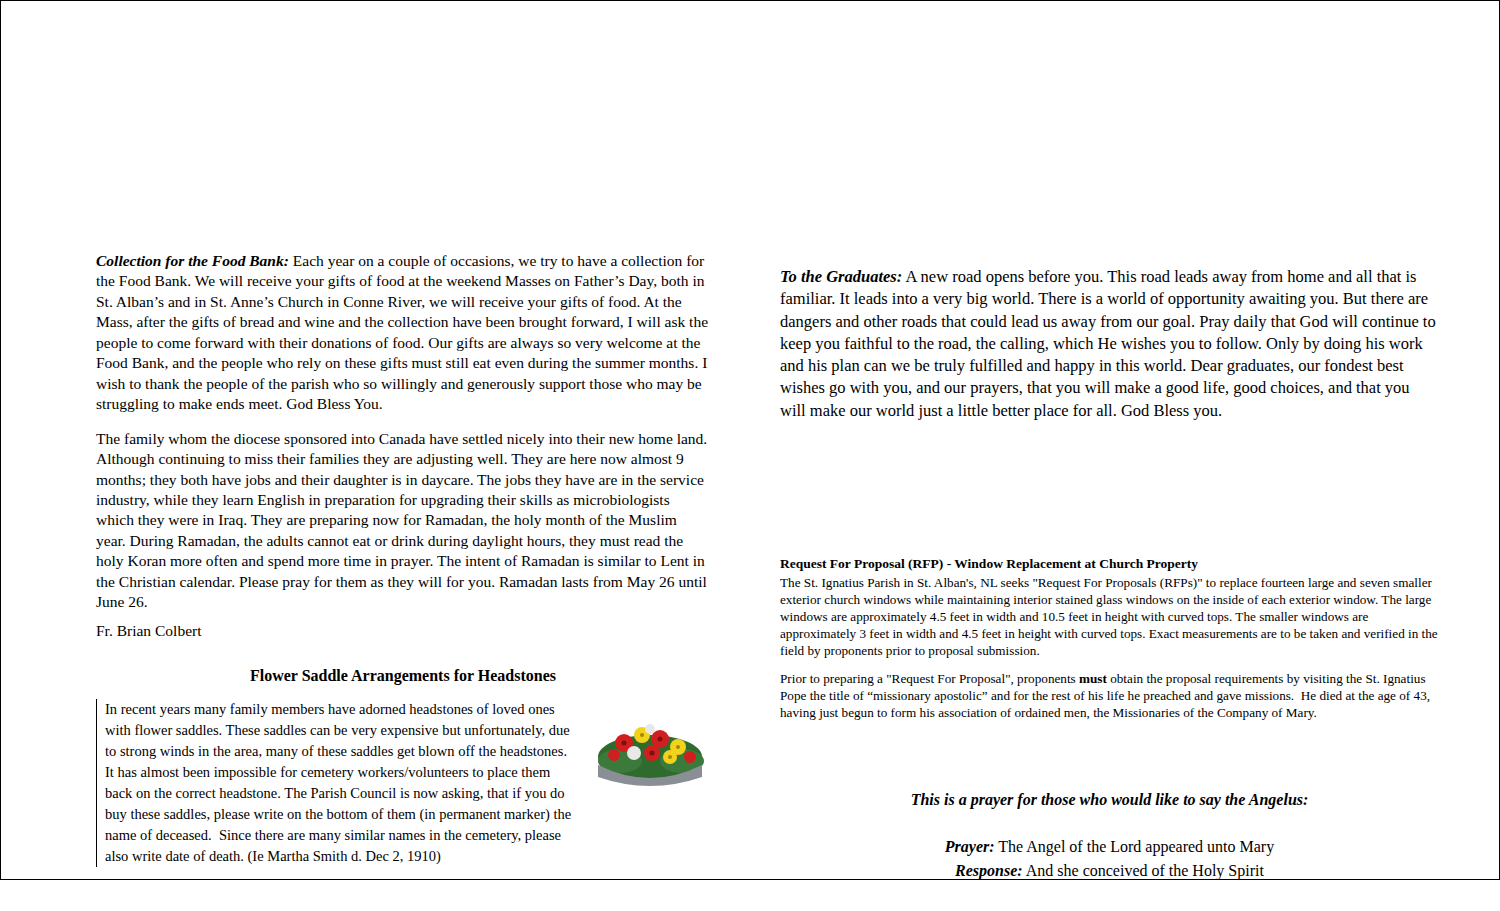Collection for the Food Bank: Each year on a couple of occasions, we try to have a collection for the Food Bank. We will receive your gifts of food at the weekend Masses on Father’s Day, both in St. Alban’s and in St. Anne’s Church in Conne River, we will receive your gifts of food. At the Mass, after the gifts of bread and wine and the collection have been brought forward, I will ask the people to come forward with their donations of food. Our gifts are always so very welcome at the Food Bank, and the people who rely on these gifts must still eat even during the summer months. I wish to thank the people of the parish who so willingly and generously support those who may be struggling to make ends meet. God Bless You.
The family whom the diocese sponsored into Canada have settled nicely into their new home land. Although continuing to miss their families they are adjusting well. They are here now almost 9 months; they both have jobs and their daughter is in daycare. The jobs they have are in the service industry, while they learn English in preparation for upgrading their skills as microbiologists which they were in Iraq. They are preparing now for Ramadan, the holy month of the Muslim year. During Ramadan, the adults cannot eat or drink during daylight hours, they must read the holy Koran more often and spend more time in prayer. The intent of Ramadan is similar to Lent in the Christian calendar. Please pray for them as they will for you. Ramadan lasts from May 26 until June 26.
Fr. Brian Colbert
Flower Saddle Arrangements for Headstones
In recent years many family members have adorned headstones of loved ones with flower saddles. These saddles can be very expensive but unfortunately, due to strong winds in the area, many of these saddles get blown off the headstones. It has almost been impossible for cemetery workers/volunteers to place them back on the correct headstone. The Parish Council is now asking, that if you do buy these saddles, please write on the bottom of them (in permanent marker) the name of deceased. Since there are many similar names in the cemetery, please also write date of death. (Ie Martha Smith d. Dec 2, 1910)
Flower saddle arrangement
To the Graduates: A new road opens before you. This road leads away from home and all that is familiar. It leads into a very big world. There is a world of opportunity awaiting you. But there are dangers and other roads that could lead us away from our goal. Pray daily that God will continue to keep you faithful to the road, the calling, which He wishes you to follow. Only by doing his work and his plan can we be truly fulfilled and happy in this world. Dear graduates, our fondest best wishes go with you, and our prayers, that you will make a good life, good choices, and that you will make our world just a little better place for all. God Bless you.
Request For Proposal (RFP) - Window Replacement at Church Property
The St. Ignatius Parish in St. Alban's, NL seeks "Request For Proposals (RFPs)" to replace fourteen large and seven smaller exterior church windows while maintaining interior stained glass windows on the inside of each exterior window. The large windows are approximately 4.5 feet in width and 10.5 feet in height with curved tops. The smaller windows are approximately 3 feet in width and 4.5 feet in height with curved tops. Exact measurements are to be taken and verified in the field by proponents prior to proposal submission.
Prior to preparing a "Request For Proposal", proponents must obtain the proposal requirements by visiting the St. Ignatius Pope the title of “missionary apostolic” and for the rest of his life he preached and gave missions. He died at the age of 43, having just begun to form his association of ordained men, the Missionaries of the Company of Mary.
This is a prayer for those who would like to say the Angelus:
Prayer: The Angel of the Lord appeared unto Mary
Response: And she conceived of the Holy Spirit
Recite the Hail Mary